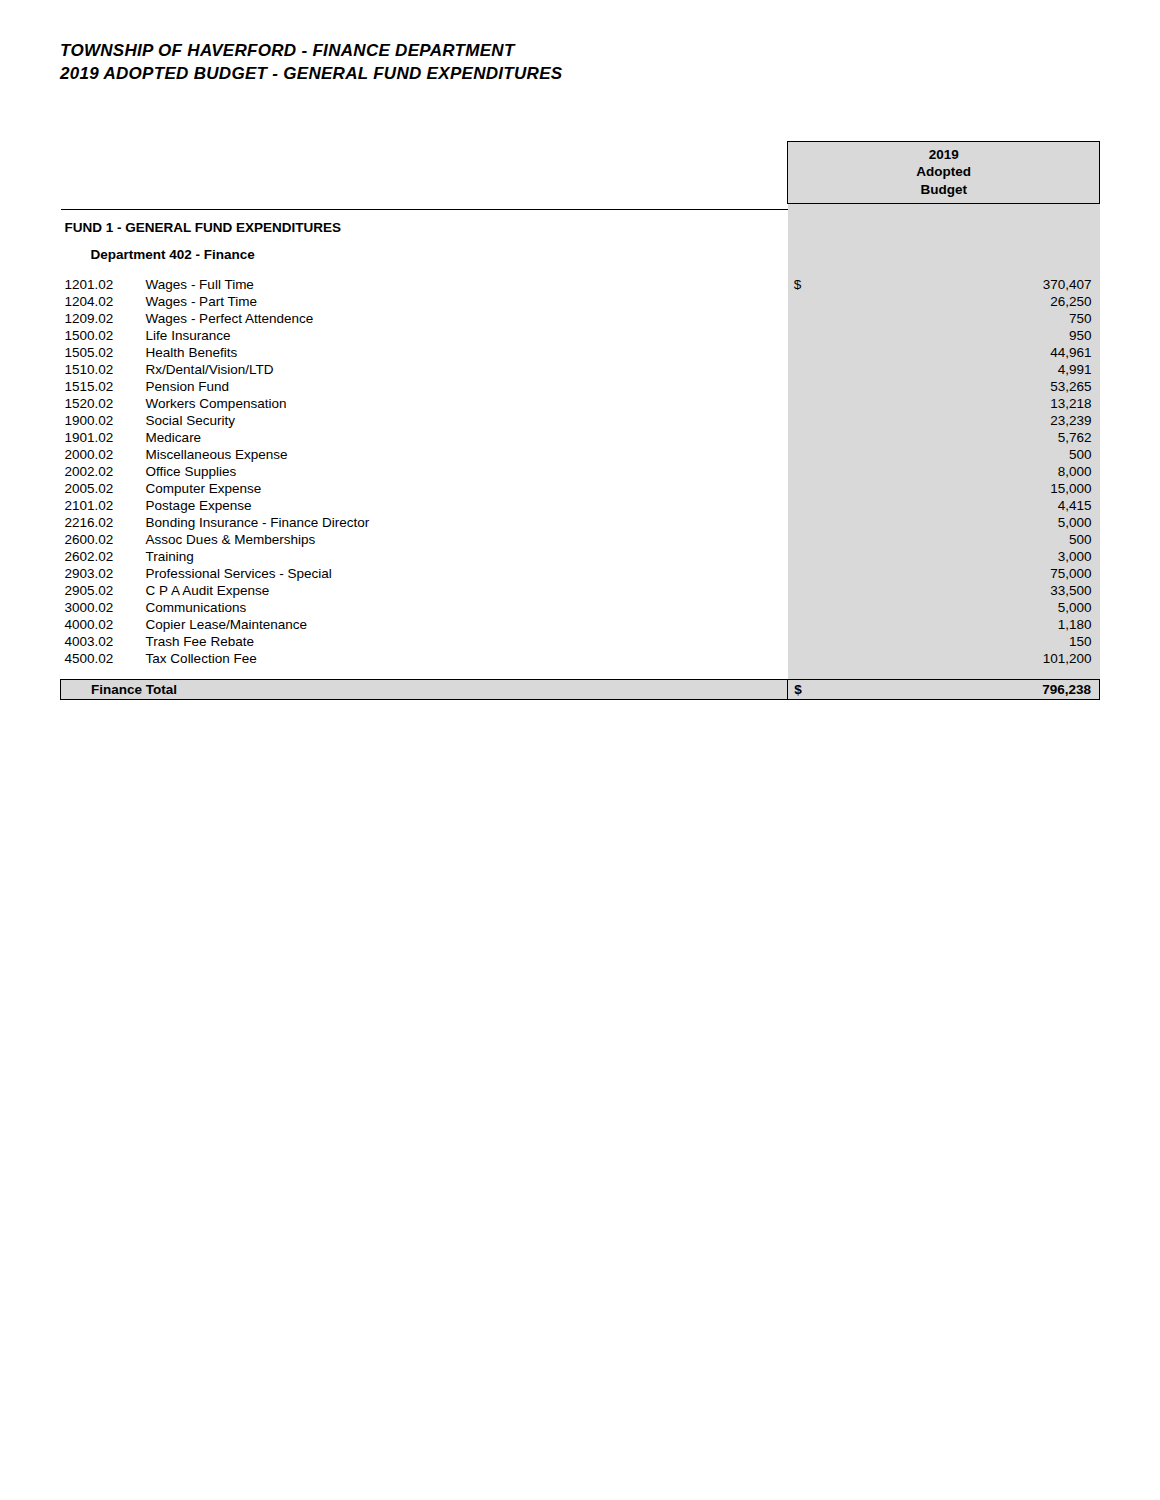TOWNSHIP OF HAVERFORD - FINANCE DEPARTMENT
2019 ADOPTED BUDGET - GENERAL FUND EXPENDITURES
| | | 2019 Adopted Budget |
| FUND 1 - GENERAL FUND EXPENDITURES | | |
| Department 402 - Finance | | |
| 1201.02 | Wages - Full Time | $ | 370,407 |
| 1204.02 | Wages - Part Time | | 26,250 |
| 1209.02 | Wages - Perfect Attendence | | 750 |
| 1500.02 | Life Insurance | | 950 |
| 1505.02 | Health Benefits | | 44,961 |
| 1510.02 | Rx/Dental/Vision/LTD | | 4,991 |
| 1515.02 | Pension Fund | | 53,265 |
| 1520.02 | Workers Compensation | | 13,218 |
| 1900.02 | Social Security | | 23,239 |
| 1901.02 | Medicare | | 5,762 |
| 2000.02 | Miscellaneous Expense | | 500 |
| 2002.02 | Office Supplies | | 8,000 |
| 2005.02 | Computer Expense | | 15,000 |
| 2101.02 | Postage Expense | | 4,415 |
| 2216.02 | Bonding Insurance - Finance Director | | 5,000 |
| 2600.02 | Assoc Dues & Memberships | | 500 |
| 2602.02 | Training | | 3,000 |
| 2903.02 | Professional Services - Special | | 75,000 |
| 2905.02 | C P A Audit Expense | | 33,500 |
| 3000.02 | Communications | | 5,000 |
| 4000.02 | Copier Lease/Maintenance | | 1,180 |
| 4003.02 | Trash Fee Rebate | | 150 |
| 4500.02 | Tax Collection Fee | | 101,200 |
| Finance Total | $ | 796,238 |